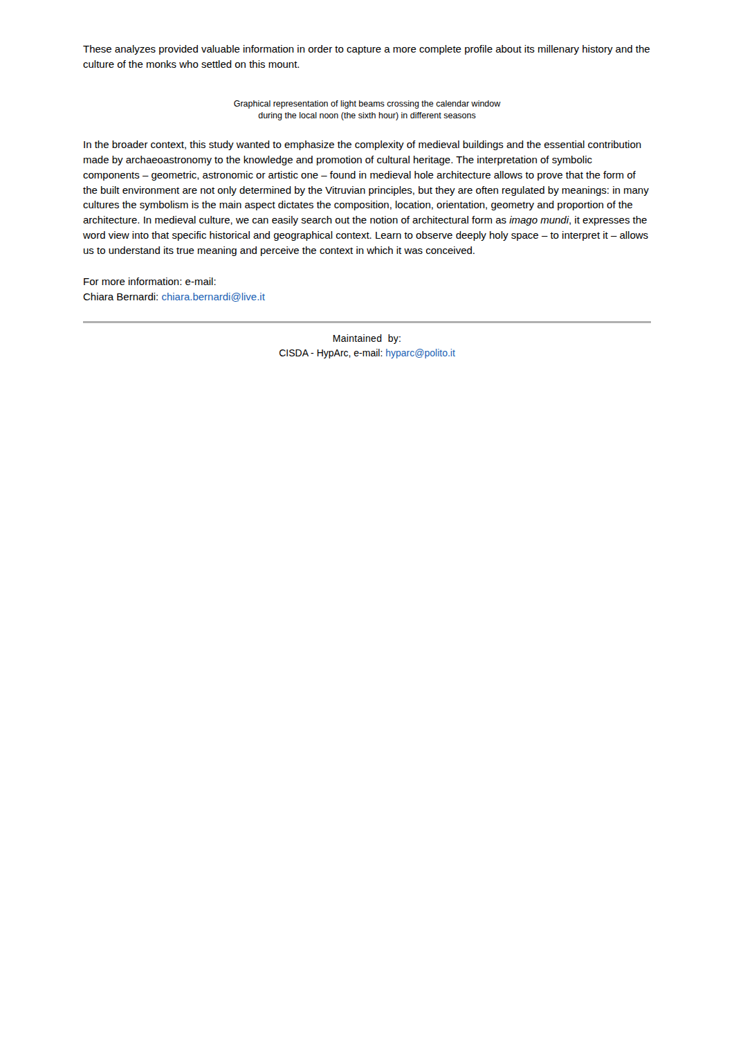These analyzes provided valuable information in order to capture a more complete profile about its millenary history and the culture of the monks who settled on this mount.
Graphical representation of light beams crossing the calendar window
during the local noon (the sixth hour) in different seasons
In the broader context, this study wanted to emphasize the complexity of medieval buildings and the essential contribution made by archaeoastronomy to the knowledge and promotion of cultural heritage. The interpretation of symbolic components – geometric, astronomic or artistic one – found in medieval hole architecture allows to prove that the form of the built environment are not only determined by the Vitruvian principles, but they are often regulated by meanings: in many cultures the symbolism is the main aspect dictates the composition, location, orientation, geometry and proportion of the architecture. In medieval culture, we can easily search out the notion of architectural form as imago mundi, it expresses the word view into that specific historical and geographical context. Learn to observe deeply holy space – to interpret it – allows us to understand its true meaning and perceive the context in which it was conceived.
For more information: e-mail:
Chiara Bernardi: chiara.bernardi@live.it
Maintained by:
CISDA - HypArc, e-mail: hyparc@polito.it